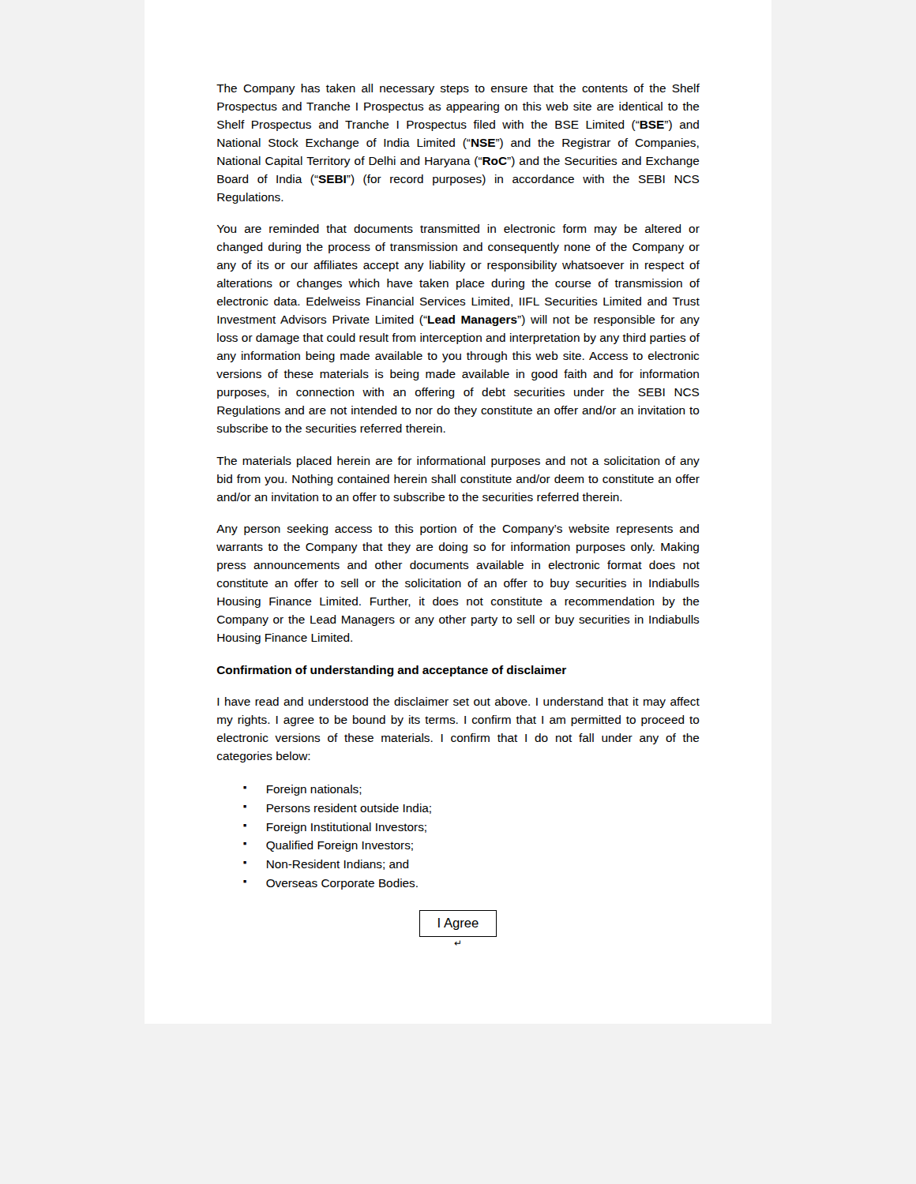The Company has taken all necessary steps to ensure that the contents of the Shelf Prospectus and Tranche I Prospectus as appearing on this web site are identical to the Shelf Prospectus and Tranche I Prospectus filed with the BSE Limited (“BSE”) and National Stock Exchange of India Limited (“NSE”) and the Registrar of Companies, National Capital Territory of Delhi and Haryana (“RoC”) and the Securities and Exchange Board of India (“SEBI”) (for record purposes) in accordance with the SEBI NCS Regulations.
You are reminded that documents transmitted in electronic form may be altered or changed during the process of transmission and consequently none of the Company or any of its or our affiliates accept any liability or responsibility whatsoever in respect of alterations or changes which have taken place during the course of transmission of electronic data. Edelweiss Financial Services Limited, IIFL Securities Limited and Trust Investment Advisors Private Limited (“Lead Managers”) will not be responsible for any loss or damage that could result from interception and interpretation by any third parties of any information being made available to you through this web site. Access to electronic versions of these materials is being made available in good faith and for information purposes, in connection with an offering of debt securities under the SEBI NCS Regulations and are not intended to nor do they constitute an offer and/or an invitation to subscribe to the securities referred therein.
The materials placed herein are for informational purposes and not a solicitation of any bid from you. Nothing contained herein shall constitute and/or deem to constitute an offer and/or an invitation to an offer to subscribe to the securities referred therein.
Any person seeking access to this portion of the Company’s website represents and warrants to the Company that they are doing so for information purposes only. Making press announcements and other documents available in electronic format does not constitute an offer to sell or the solicitation of an offer to buy securities in Indiabulls Housing Finance Limited. Further, it does not constitute a recommendation by the Company or the Lead Managers or any other party to sell or buy securities in Indiabulls Housing Finance Limited.
Confirmation of understanding and acceptance of disclaimer
I have read and understood the disclaimer set out above. I understand that it may affect my rights. I agree to be bound by its terms. I confirm that I am permitted to proceed to electronic versions of these materials. I confirm that I do not fall under any of the categories below:
Foreign nationals;
Persons resident outside India;
Foreign Institutional Investors;
Qualified Foreign Investors;
Non-Resident Indians; and
Overseas Corporate Bodies.
I Agree
↵